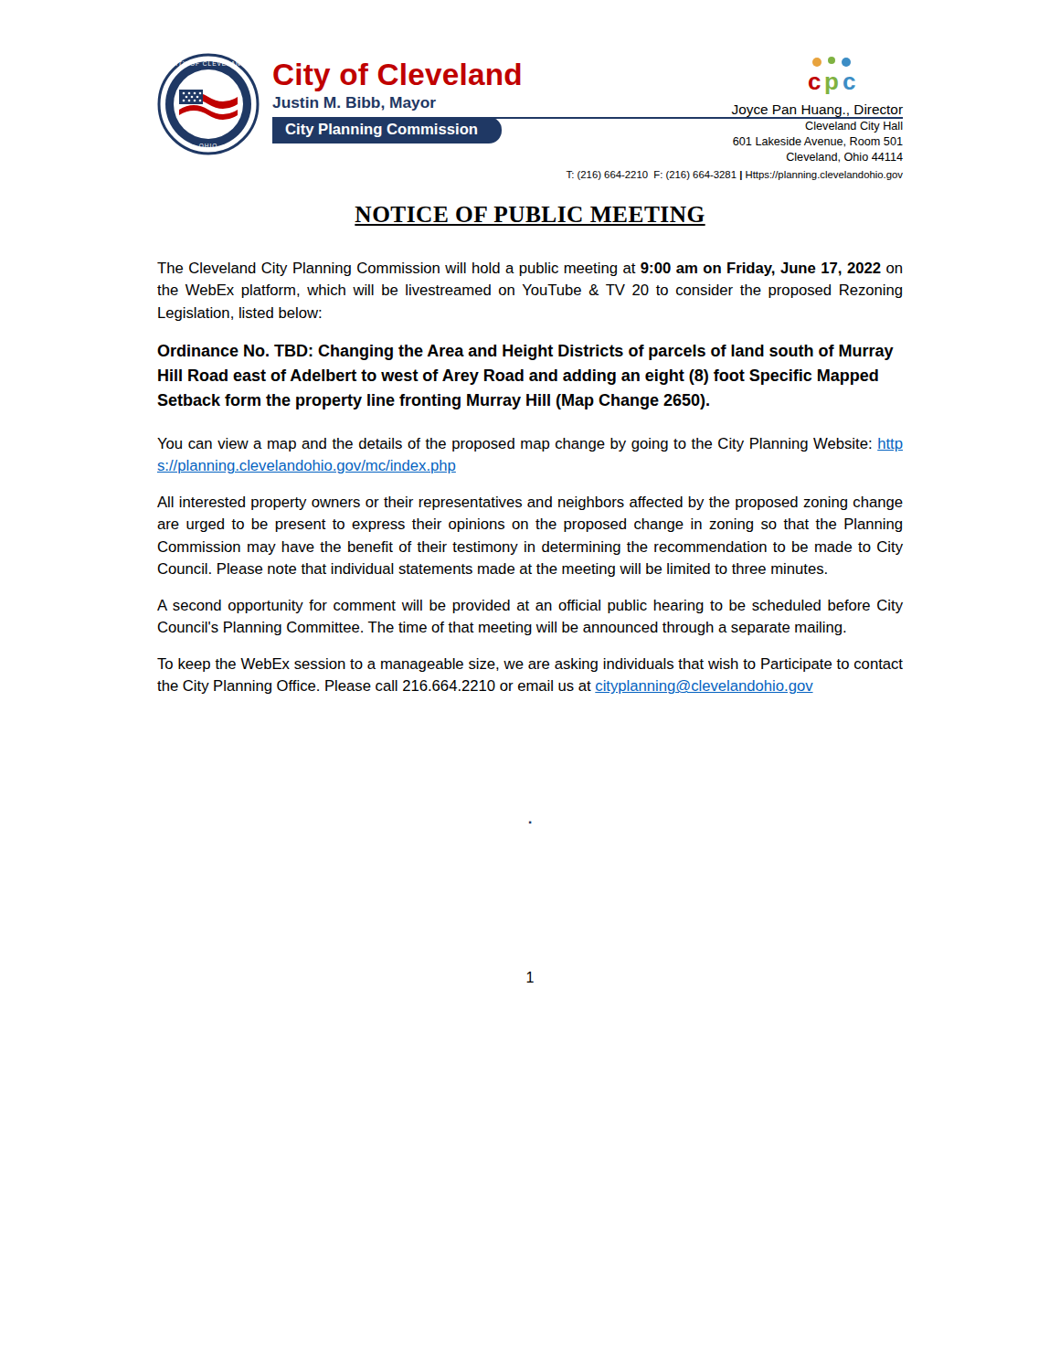CITY OF CLEVELAND OHIO
City of Cleveland
Justin M. Bibb, Mayor
City Planning Commission
c p c
Joyce Pan Huang., Director
Cleveland City Hall
601 Lakeside Avenue, Room 501
Cleveland, Ohio 44114
T: (216) 664-2210 F: (216) 664-3281 | Https://planning.clevelandohio.gov
NOTICE OF PUBLIC MEETING
The Cleveland City Planning Commission will hold a public meeting at 9:00 am on Friday, June 17, 2022 on the WebEx platform, which will be livestreamed on YouTube & TV 20 to consider the proposed Rezoning Legislation, listed below:
Ordinance No. TBD: Changing the Area and Height Districts of parcels of land south of Murray Hill Road east of Adelbert to west of Arey Road and adding an eight (8) foot Specific Mapped Setback form the property line fronting Murray Hill (Map Change 2650).
You can view a map and the details of the proposed map change by going to the City Planning Website: https://planning.clevelandohio.gov/mc/index.php
All interested property owners or their representatives and neighbors affected by the proposed zoning change are urged to be present to express their opinions on the proposed change in zoning so that the Planning Commission may have the benefit of their testimony in determining the recommendation to be made to City Council. Please note that individual statements made at the meeting will be limited to three minutes.
A second opportunity for comment will be provided at an official public hearing to be scheduled before City Council's Planning Committee. The time of that meeting will be announced through a separate mailing.
To keep the WebEx session to a manageable size, we are asking individuals that wish to Participate to contact the City Planning Office. Please call 216.664.2210 or email us at cityplanning@clevelandohio.gov
.
1